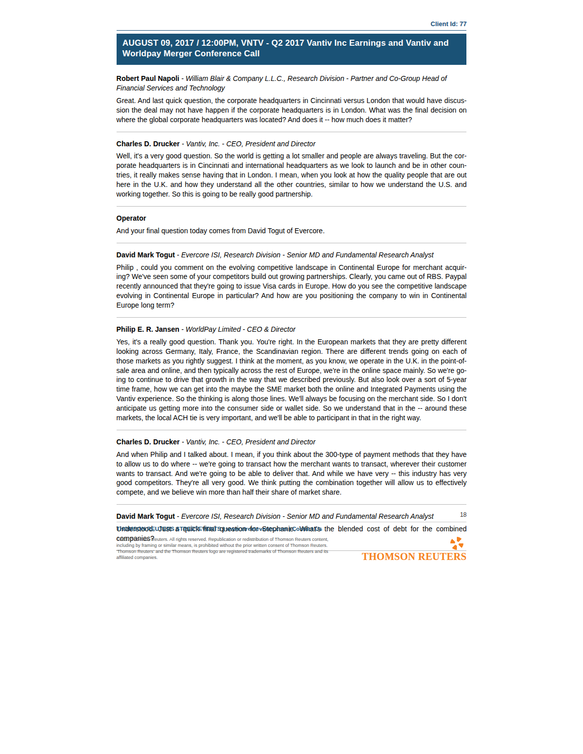Client Id: 77
AUGUST 09, 2017 / 12:00PM, VNTV - Q2 2017 Vantiv Inc Earnings and Vantiv and Worldpay Merger Conference Call
Robert Paul Napoli - William Blair & Company L.L.C., Research Division - Partner and Co-Group Head of Financial Services and Technology
Great. And last quick question, the corporate headquarters in Cincinnati versus London that would have discussion the deal may not have happen if the corporate headquarters is in London. What was the final decision on where the global corporate headquarters was located? And does it -- how much does it matter?
Charles D. Drucker - Vantiv, Inc. - CEO, President and Director
Well, it's a very good question. So the world is getting a lot smaller and people are always traveling. But the corporate headquarters is in Cincinnati and international headquarters as we look to launch and be in other countries, it really makes sense having that in London. I mean, when you look at how the quality people that are out here in the U.K. and how they understand all the other countries, similar to how we understand the U.S. and working together. So this is going to be really good partnership.
Operator
And your final question today comes from David Togut of Evercore.
David Mark Togut - Evercore ISI, Research Division - Senior MD and Fundamental Research Analyst
Philip , could you comment on the evolving competitive landscape in Continental Europe for merchant acquiring? We've seen some of your competitors build out growing partnerships. Clearly, you came out of RBS. Paypal recently announced that they're going to issue Visa cards in Europe. How do you see the competitive landscape evolving in Continental Europe in particular? And how are you positioning the company to win in Continental Europe long term?
Philip E. R. Jansen - WorldPay Limited - CEO & Director
Yes, it's a really good question. Thank you. You're right. In the European markets that they are pretty different looking across Germany, Italy, France, the Scandinavian region. There are different trends going on each of those markets as you rightly suggest. I think at the moment, as you know, we operate in the U.K. in the point-of-sale area and online, and then typically across the rest of Europe, we're in the online space mainly. So we're going to continue to drive that growth in the way that we described previously. But also look over a sort of 5-year time frame, how we can get into the maybe the SME market both the online and Integrated Payments using the Vantiv experience. So the thinking is along those lines. We'll always be focusing on the merchant side. So I don't anticipate us getting more into the consumer side or wallet side. So we understand that in the -- around these markets, the local ACH tie is very important, and we'll be able to participant in that in the right way.
Charles D. Drucker - Vantiv, Inc. - CEO, President and Director
And when Philip and I talked about. I mean, if you think about the 300-type of payment methods that they have to allow us to do where -- we're going to transact how the merchant wants to transact, wherever their customer wants to transact. And we're going to be able to deliver that. And while we have very -- this industry has very good competitors. They're all very good. We think putting the combination together will allow us to effectively compete, and we believe win more than half their share of market share.
David Mark Togut - Evercore ISI, Research Division - Senior MD and Fundamental Research Analyst
Understood. Just a quick final question for Stephanie. What's the blended cost of debt for the combined companies?
18
THOMSON REUTERS STREETEVENTS | www.streetevents.com | Contact Us
THOMSON REUTERS
©2017 Thomson Reuters. All rights reserved. Republication or redistribution of Thomson Reuters content, including by framing or similar means, is prohibited without the prior written consent of Thomson Reuters. 'Thomson Reuters' and the Thomson Reuters logo are registered trademarks of Thomson Reuters and its affiliated companies.